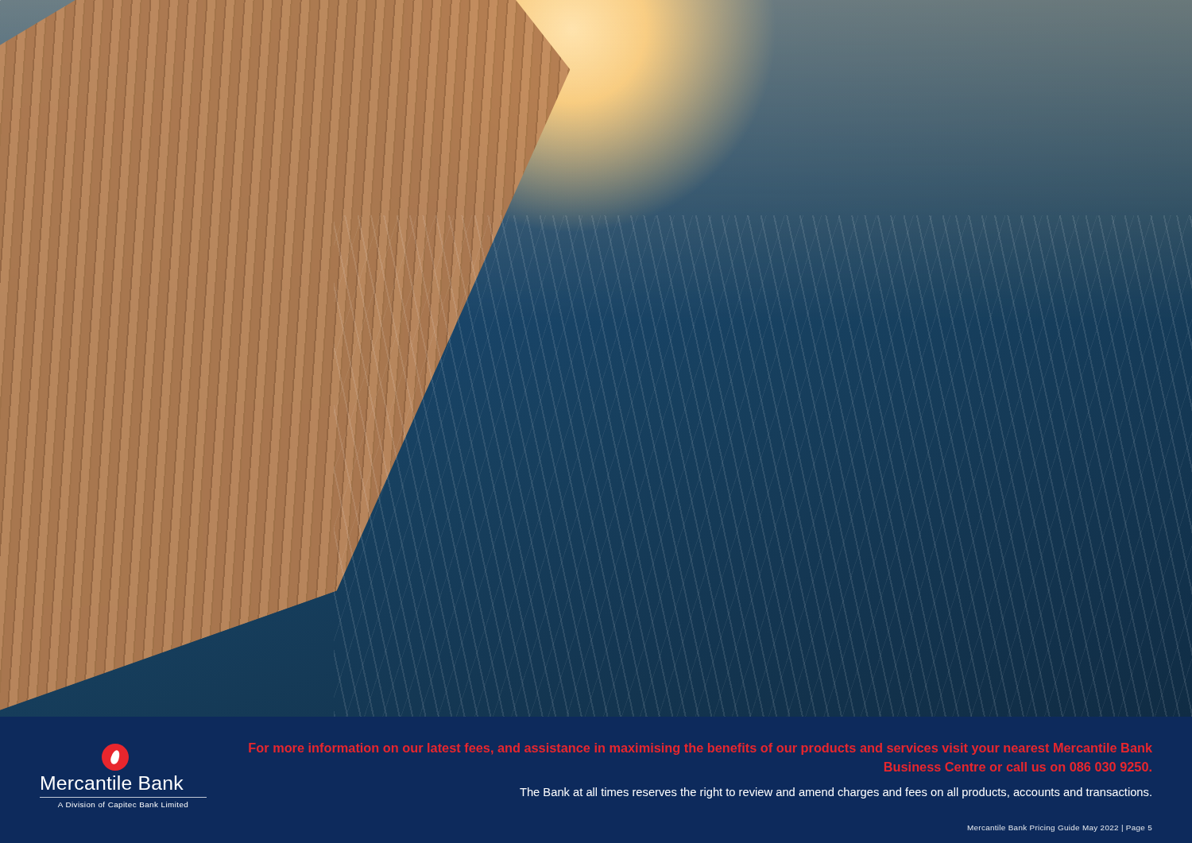Mercantile Bank
A Division of Capitec Bank Limited
For more information on our latest fees, and assistance in maximising the benefits of our products and services visit your nearest Mercantile Bank Business Centre or call us on 086 030 9250.
The Bank at all times reserves the right to review and amend charges and fees on all products, accounts and transactions.
Mercantile Bank Pricing Guide May 2022 | Page 5